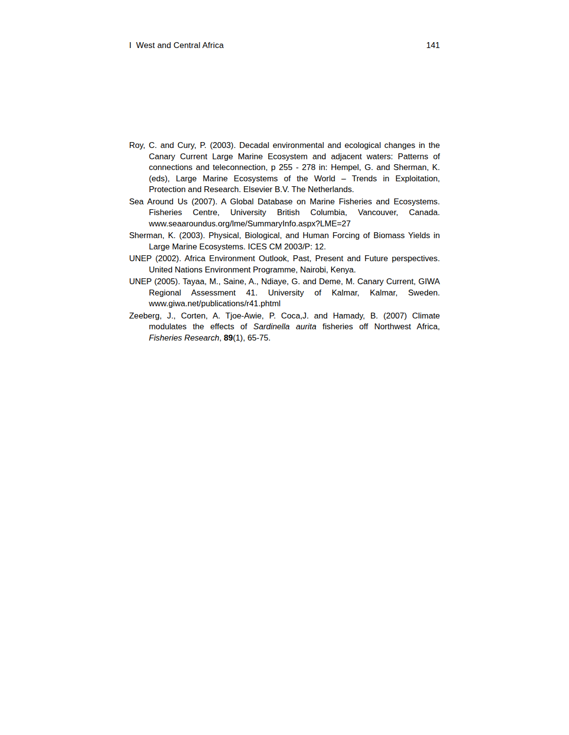I West and Central Africa 141
Roy, C. and Cury, P. (2003). Decadal environmental and ecological changes in the Canary Current Large Marine Ecosystem and adjacent waters: Patterns of connections and teleconnection, p 255 - 278 in: Hempel, G. and Sherman, K. (eds), Large Marine Ecosystems of the World – Trends in Exploitation, Protection and Research. Elsevier B.V. The Netherlands.
Sea Around Us (2007). A Global Database on Marine Fisheries and Ecosystems. Fisheries Centre, University British Columbia, Vancouver, Canada. www.seaaroundus.org/lme/SummaryInfo.aspx?LME=27
Sherman, K. (2003). Physical, Biological, and Human Forcing of Biomass Yields in Large Marine Ecosystems. ICES CM 2003/P: 12.
UNEP (2002). Africa Environment Outlook, Past, Present and Future perspectives. United Nations Environment Programme, Nairobi, Kenya.
UNEP (2005). Tayaa, M., Saine, A., Ndiaye, G. and Deme, M. Canary Current, GIWA Regional Assessment 41. University of Kalmar, Kalmar, Sweden. www.giwa.net/publications/r41.phtml
Zeeberg, J., Corten, A. Tjoe-Awie, P. Coca,J. and Hamady, B. (2007) Climate modulates the effects of Sardinella aurita fisheries off Northwest Africa, Fisheries Research, 89(1), 65-75.